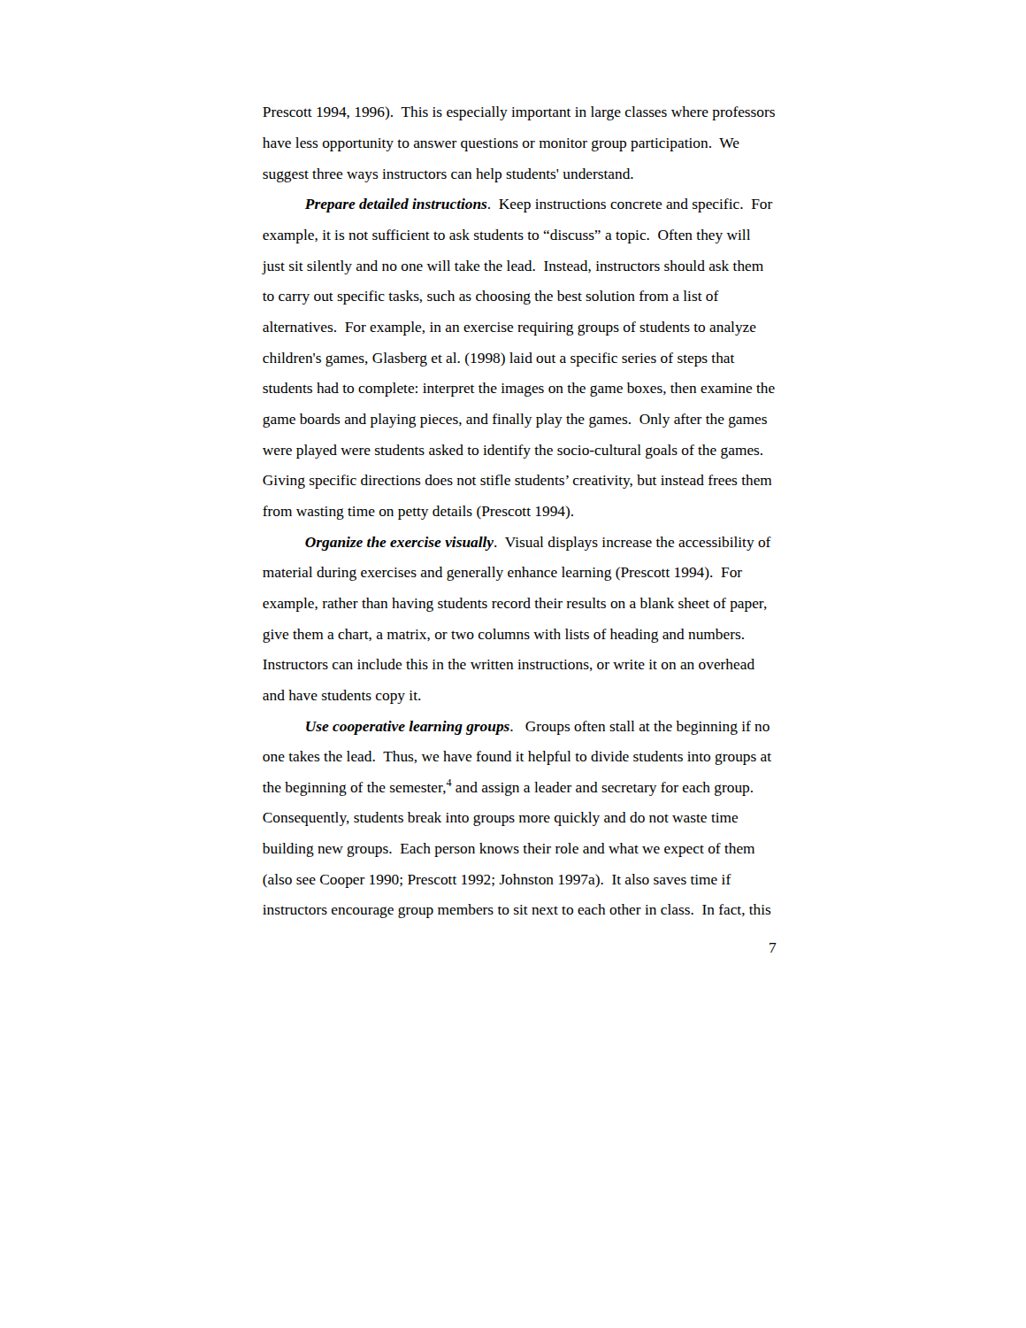Prescott 1994, 1996). This is especially important in large classes where professors have less opportunity to answer questions or monitor group participation. We suggest three ways instructors can help students' understand.
Prepare detailed instructions. Keep instructions concrete and specific. For example, it is not sufficient to ask students to “discuss” a topic. Often they will just sit silently and no one will take the lead. Instead, instructors should ask them to carry out specific tasks, such as choosing the best solution from a list of alternatives. For example, in an exercise requiring groups of students to analyze children's games, Glasberg et al. (1998) laid out a specific series of steps that students had to complete: interpret the images on the game boxes, then examine the game boards and playing pieces, and finally play the games. Only after the games were played were students asked to identify the socio-cultural goals of the games. Giving specific directions does not stifle students’ creativity, but instead frees them from wasting time on petty details (Prescott 1994).
Organize the exercise visually. Visual displays increase the accessibility of material during exercises and generally enhance learning (Prescott 1994). For example, rather than having students record their results on a blank sheet of paper, give them a chart, a matrix, or two columns with lists of heading and numbers. Instructors can include this in the written instructions, or write it on an overhead and have students copy it.
Use cooperative learning groups. Groups often stall at the beginning if no one takes the lead. Thus, we have found it helpful to divide students into groups at the beginning of the semester,4 and assign a leader and secretary for each group. Consequently, students break into groups more quickly and do not waste time building new groups. Each person knows their role and what we expect of them (also see Cooper 1990; Prescott 1992; Johnston 1997a). It also saves time if instructors encourage group members to sit next to each other in class. In fact, this
7